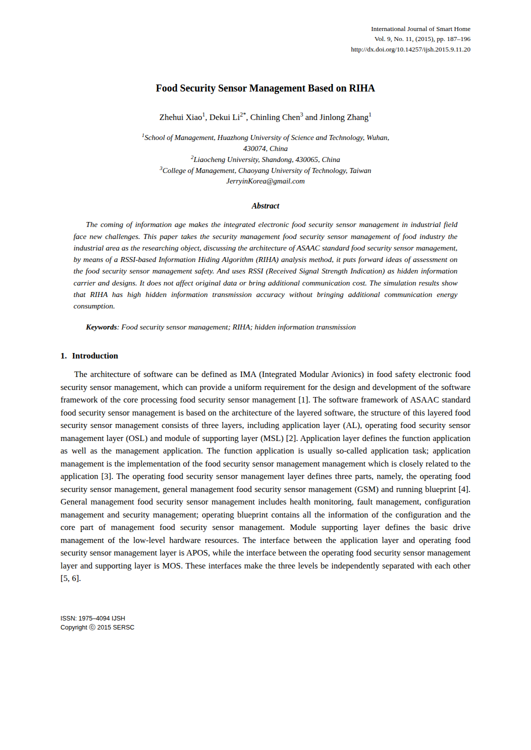International Journal of Smart Home Vol. 9, No. 11, (2015), pp. 187–196 http://dx.doi.org/10.14257/ijsh.2015.9.11.20
Food Security Sensor Management Based on RIHA
Zhehui Xiao1, Dekui Li2*, Chinling Chen3 and Jinlong Zhang1
1School of Management, Huazhong University of Science and Technology, Wuhan,
430074, China
2Liaocheng University, Shandong, 430065, China
3College of Management, Chaoyang University of Technology, Taiwan
JerryinKorea@gmail.com
Abstract
The coming of information age makes the integrated electronic food security sensor management in industrial field face new challenges. This paper takes the security management food security sensor management of food industry the industrial area as the researching object, discussing the architecture of ASAAC standard food security sensor management, by means of a RSSI-based Information Hiding Algorithm (RIHA) analysis method, it puts forward ideas of assessment on the food security sensor management safety. And uses RSSI (Received Signal Strength Indication) as hidden information carrier and designs. It does not affect original data or bring additional communication cost. The simulation results show that RIHA has high hidden information transmission accuracy without bringing additional communication energy consumption.
Keywords: Food security sensor management; RIHA; hidden information transmission
1. Introduction
The architecture of software can be defined as IMA (Integrated Modular Avionics) in food safety electronic food security sensor management, which can provide a uniform requirement for the design and development of the software framework of the core processing food security sensor management [1]. The software framework of ASAAC standard food security sensor management is based on the architecture of the layered software, the structure of this layered food security sensor management consists of three layers, including application layer (AL), operating food security sensor management layer (OSL) and module of supporting layer (MSL) [2]. Application layer defines the function application as well as the management application. The function application is usually so-called application task; application management is the implementation of the food security sensor management management which is closely related to the application [3]. The operating food security sensor management layer defines three parts, namely, the operating food security sensor management, general management food security sensor management (GSM) and running blueprint [4]. General management food security sensor management includes health monitoring, fault management, configuration management and security management; operating blueprint contains all the information of the configuration and the core part of management food security sensor management. Module supporting layer defines the basic drive management of the low-level hardware resources. The interface between the application layer and operating food security sensor management layer is APOS, while the interface between the operating food security sensor management layer and supporting layer is MOS. These interfaces make the three levels be independently separated with each other [5, 6].
ISSN: 1975–4094 IJSH Copyright ⓒ 2015 SERSC